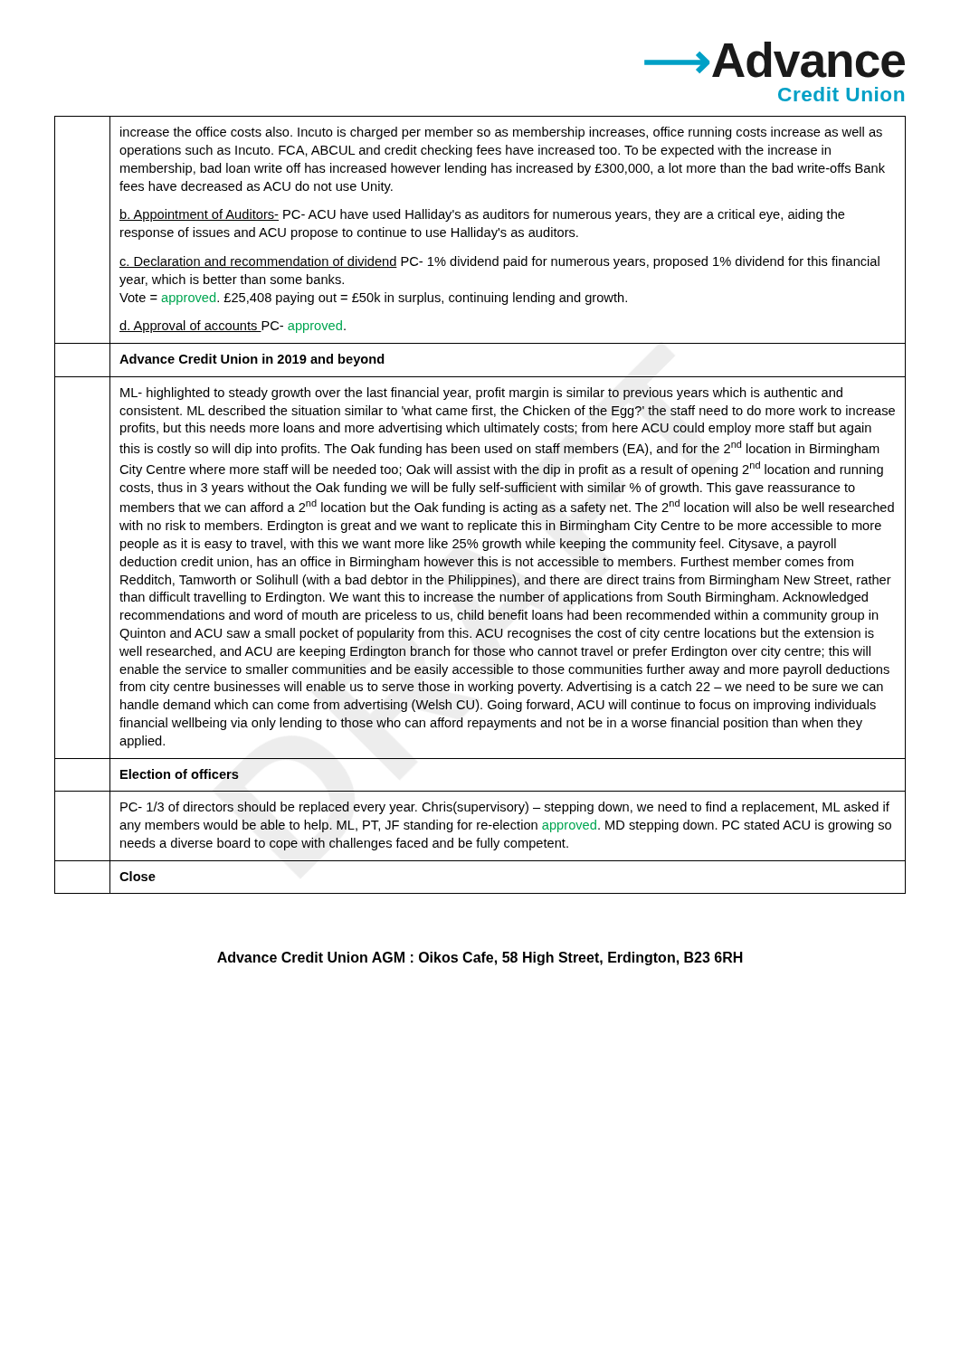DRAFT
⟶Advance Credit Union
| | increase the office costs also. Incuto is charged per member so as membership increases, office running costs increase as well as operations such as Incuto. FCA, ABCUL and credit checking fees have increased too. To be expected with the increase in membership, bad loan write off has increased however lending has increased by £300,000, a lot more than the bad write-offs Bank fees have decreased as ACU do not use Unity. b. Appointment of Auditors- PC- ACU have used Halliday's as auditors for numerous years, they are a critical eye, aiding the response of issues and ACU propose to continue to use Halliday's as auditors. c. Declaration and recommendation of dividend PC- 1% dividend paid for numerous years, proposed 1% dividend for this financial year, which is better than some banks. Vote = approved . £25,408 paying out = £50k in surplus, continuing lending and growth. d. Approval of accounts PC- approved . |
| | Advance Credit Union in 2019 and beyond |
| | ML- highlighted to steady growth over the last financial year, profit margin is similar to previous years which is authentic and consistent. ML described the situation similar to 'what came first, the Chicken of the Egg?' the staff need to do more work to increase profits, but this needs more loans and more advertising which ultimately costs; from here ACU could employ more staff but again this is costly so will dip into profits. The Oak funding has been used on staff members (EA), and for the 2 nd location in Birmingham City Centre where more staff will be needed too; Oak will assist with the dip in profit as a result of opening 2 nd location and running costs, thus in 3 years without the Oak funding we will be fully self-sufficient with similar % of growth. This gave reassurance to members that we can afford a 2 nd location but the Oak funding is acting as a safety net. The 2 nd location will also be well researched with no risk to members. Erdington is great and we want to replicate this in Birmingham City Centre to be more accessible to more people as it is easy to travel, with this we want more like 25% growth while keeping the community feel. Citysave, a payroll deduction credit union, has an office in Birmingham however this is not accessible to members. Furthest member comes from Redditch, Tamworth or Solihull (with a bad debtor in the Philippines), and there are direct trains from Birmingham New Street, rather than difficult travelling to Erdington. We want this to increase the number of applications from South Birmingham. Acknowledged recommendations and word of mouth are priceless to us, child benefit loans had been recommended within a community group in Quinton and ACU saw a small pocket of popularity from this. ACU recognises the cost of city centre locations but the extension is well researched, and ACU are keeping Erdington branch for those who cannot travel or prefer Erdington over city centre; this will enable the service to smaller communities and be easily accessible to those communities further away and more payroll deductions from city centre businesses will enable us to serve those in working poverty. Advertising is a catch 22 – we need to be sure we can handle demand which can come from advertising (Welsh CU). Going forward, ACU will continue to focus on improving individuals financial wellbeing via only lending to those who can afford repayments and not be in a worse financial position than when they applied. |
| | Election of officers |
| | PC- 1/3 of directors should be replaced every year. Chris(supervisory) – stepping down, we need to find a replacement, ML asked if any members would be able to help. ML, PT, JF standing for re-election approved . MD stepping down. PC stated ACU is growing so needs a diverse board to cope with challenges faced and be fully competent. |
| | Close |
Advance Credit Union AGM : Oikos Cafe, 58 High Street, Erdington, B23 6RH